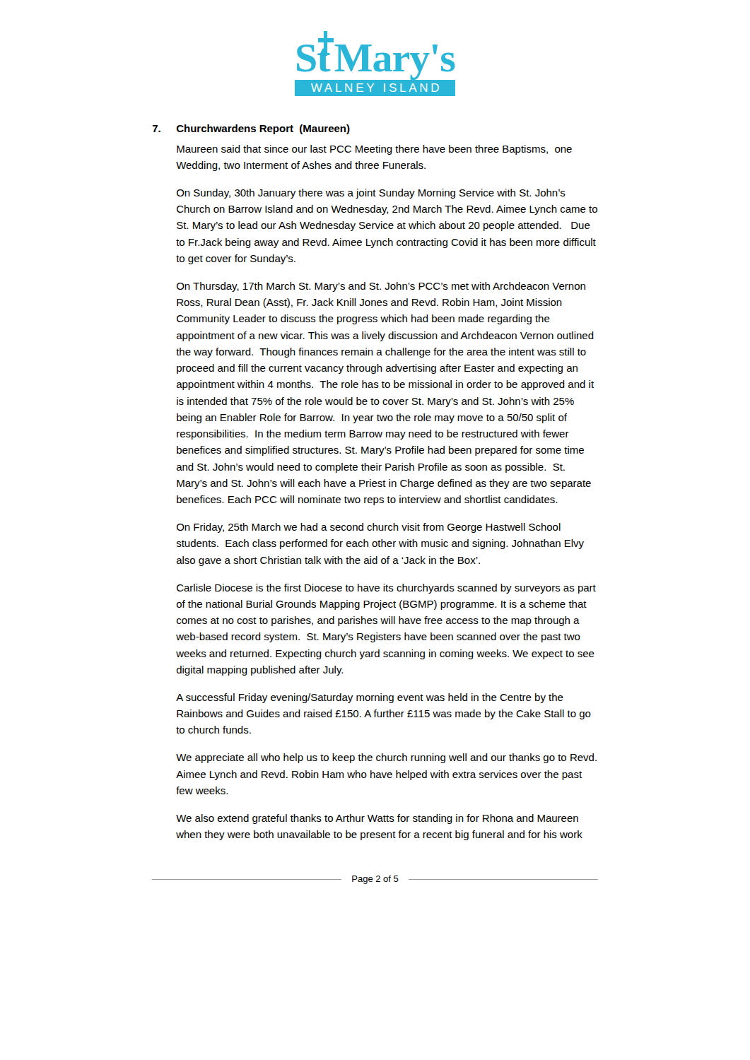St Mary's
WALNEY ISLAND
7.
Churchwardens Report (Maureen)
Maureen said that since our last PCC Meeting there have been three Baptisms, one Wedding, two Interment of Ashes and three Funerals.
On Sunday, 30th January there was a joint Sunday Morning Service with St. John’s Church on Barrow Island and on Wednesday, 2nd March The Revd. Aimee Lynch came to St. Mary’s to lead our Ash Wednesday Service at which about 20 people attended. Due to Fr.Jack being away and Revd. Aimee Lynch contracting Covid it has been more difficult to get cover for Sunday’s.
On Thursday, 17th March St. Mary’s and St. John’s PCC’s met with Archdeacon Vernon Ross, Rural Dean (Asst), Fr. Jack Knill Jones and Revd. Robin Ham, Joint Mission Community Leader to discuss the progress which had been made regarding the appointment of a new vicar. This was a lively discussion and Archdeacon Vernon outlined the way forward. Though finances remain a challenge for the area the intent was still to proceed and fill the current vacancy through advertising after Easter and expecting an appointment within 4 months. The role has to be missional in order to be approved and it is intended that 75% of the role would be to cover St. Mary’s and St. John’s with 25% being an Enabler Role for Barrow. In year two the role may move to a 50/50 split of responsibilities. In the medium term Barrow may need to be restructured with fewer benefices and simplified structures. St. Mary’s Profile had been prepared for some time and St. John’s would need to complete their Parish Profile as soon as possible. St. Mary’s and St. John’s will each have a Priest in Charge defined as they are two separate benefices. Each PCC will nominate two reps to interview and shortlist candidates.
On Friday, 25th March we had a second church visit from George Hastwell School students. Each class performed for each other with music and signing. Johnathan Elvy also gave a short Christian talk with the aid of a ‘Jack in the Box’.
Carlisle Diocese is the first Diocese to have its churchyards scanned by surveyors as part of the national Burial Grounds Mapping Project (BGMP) programme. It is a scheme that comes at no cost to parishes, and parishes will have free access to the map through a web-based record system. St. Mary’s Registers have been scanned over the past two weeks and returned. Expecting church yard scanning in coming weeks. We expect to see digital mapping published after July.
A successful Friday evening/Saturday morning event was held in the Centre by the Rainbows and Guides and raised £150. A further £115 was made by the Cake Stall to go to church funds.
We appreciate all who help us to keep the church running well and our thanks go to Revd. Aimee Lynch and Revd. Robin Ham who have helped with extra services over the past few weeks.
We also extend grateful thanks to Arthur Watts for standing in for Rhona and Maureen when they were both unavailable to be present for a recent big funeral and for his work
Page 2 of 5